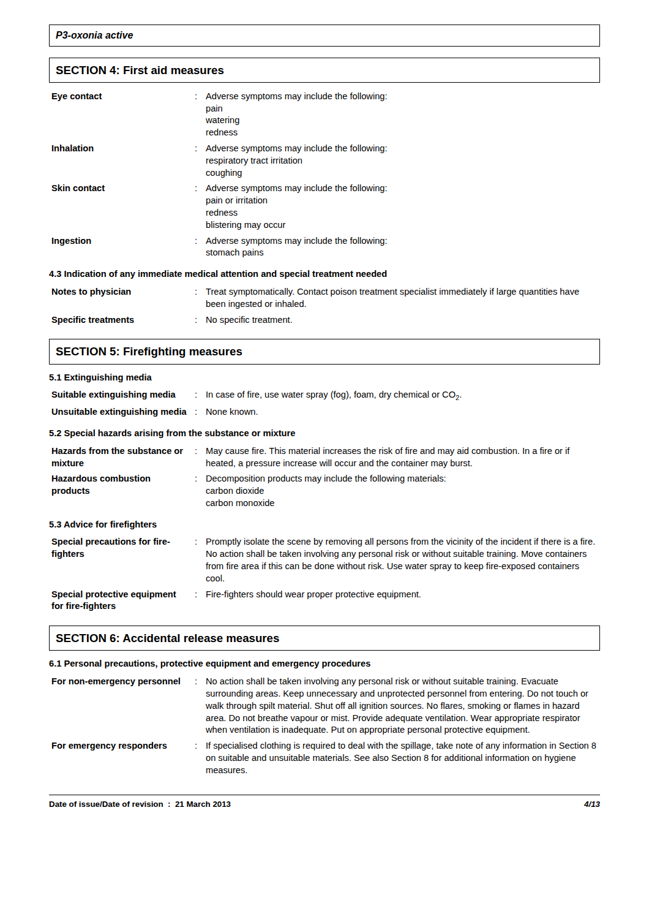P3-oxonia active
SECTION 4: First aid measures
| Eye contact | : | Adverse symptoms may include the following: pain watering redness |
| Inhalation | : | Adverse symptoms may include the following: respiratory tract irritation coughing |
| Skin contact | : | Adverse symptoms may include the following: pain or irritation redness blistering may occur |
| Ingestion | : | Adverse symptoms may include the following: stomach pains |
4.3 Indication of any immediate medical attention and special treatment needed
| Notes to physician | : | Treat symptomatically. Contact poison treatment specialist immediately if large quantities have been ingested or inhaled. |
| Specific treatments | : | No specific treatment. |
SECTION 5: Firefighting measures
5.1 Extinguishing media
| Suitable extinguishing media | : | In case of fire, use water spray (fog), foam, dry chemical or CO 2 . |
| Unsuitable extinguishing media | : | None known. |
5.2 Special hazards arising from the substance or mixture
| Hazards from the substance or mixture | : | May cause fire. This material increases the risk of fire and may aid combustion. In a fire or if heated, a pressure increase will occur and the container may burst. |
| Hazardous combustion products | : | Decomposition products may include the following materials: carbon dioxide carbon monoxide |
5.3 Advice for firefighters
| Special precautions for fire-fighters | : | Promptly isolate the scene by removing all persons from the vicinity of the incident if there is a fire. No action shall be taken involving any personal risk or without suitable training. Move containers from fire area if this can be done without risk. Use water spray to keep fire-exposed containers cool. |
| Special protective equipment for fire-fighters | : | Fire-fighters should wear proper protective equipment. |
SECTION 6: Accidental release measures
6.1 Personal precautions, protective equipment and emergency procedures
| For non-emergency personnel | : | No action shall be taken involving any personal risk or without suitable training. Evacuate surrounding areas. Keep unnecessary and unprotected personnel from entering. Do not touch or walk through spilt material. Shut off all ignition sources. No flares, smoking or flames in hazard area. Do not breathe vapour or mist. Provide adequate ventilation. Wear appropriate respirator when ventilation is inadequate. Put on appropriate personal protective equipment. |
| For emergency responders | : | If specialised clothing is required to deal with the spillage, take note of any information in Section 8 on suitable and unsuitable materials. See also Section 8 for additional information on hygiene measures. |
Date of issue/Date of revision : 21 March 2013
4/13